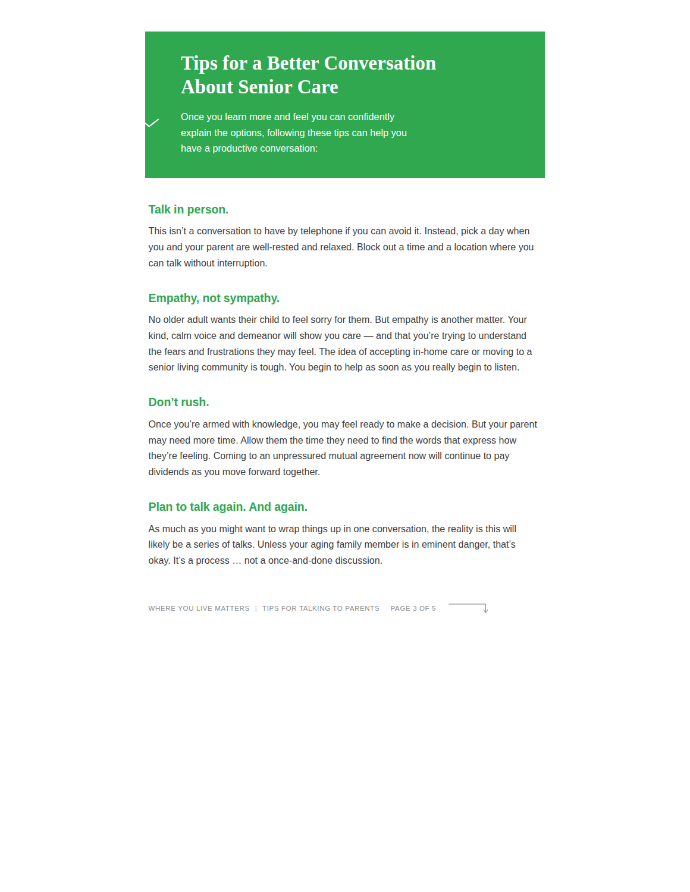Tips for a Better Conversation
About Senior Care
Once you learn more and feel you can confidently explain the options, following these tips can help you have a productive conversation:
Talk in person.
This isn’t a conversation to have by telephone if you can avoid it. Instead, pick a day when you and your parent are well-rested and relaxed. Block out a time and a location where you can talk without interruption.
Empathy, not sympathy.
No older adult wants their child to feel sorry for them. But empathy is another matter. Your kind, calm voice and demeanor will show you care — and that you’re trying to understand the fears and frustrations they may feel. The idea of accepting in-home care or moving to a senior living community is tough. You begin to help as soon as you really begin to listen.
Don’t rush.
Once you’re armed with knowledge, you may feel ready to make a decision. But your parent may need more time. Allow them the time they need to find the words that express how they’re feeling. Coming to an unpressured mutual agreement now will continue to pay dividends as you move forward together.
Plan to talk again. And again.
As much as you might want to wrap things up in one conversation, the reality is this will likely be a series of talks. Unless your aging family member is in eminent danger, that’s okay. It’s a process … not a once-and-done discussion.
Where You Live Matters | Tips for Talking to Parents Page 3 of 5